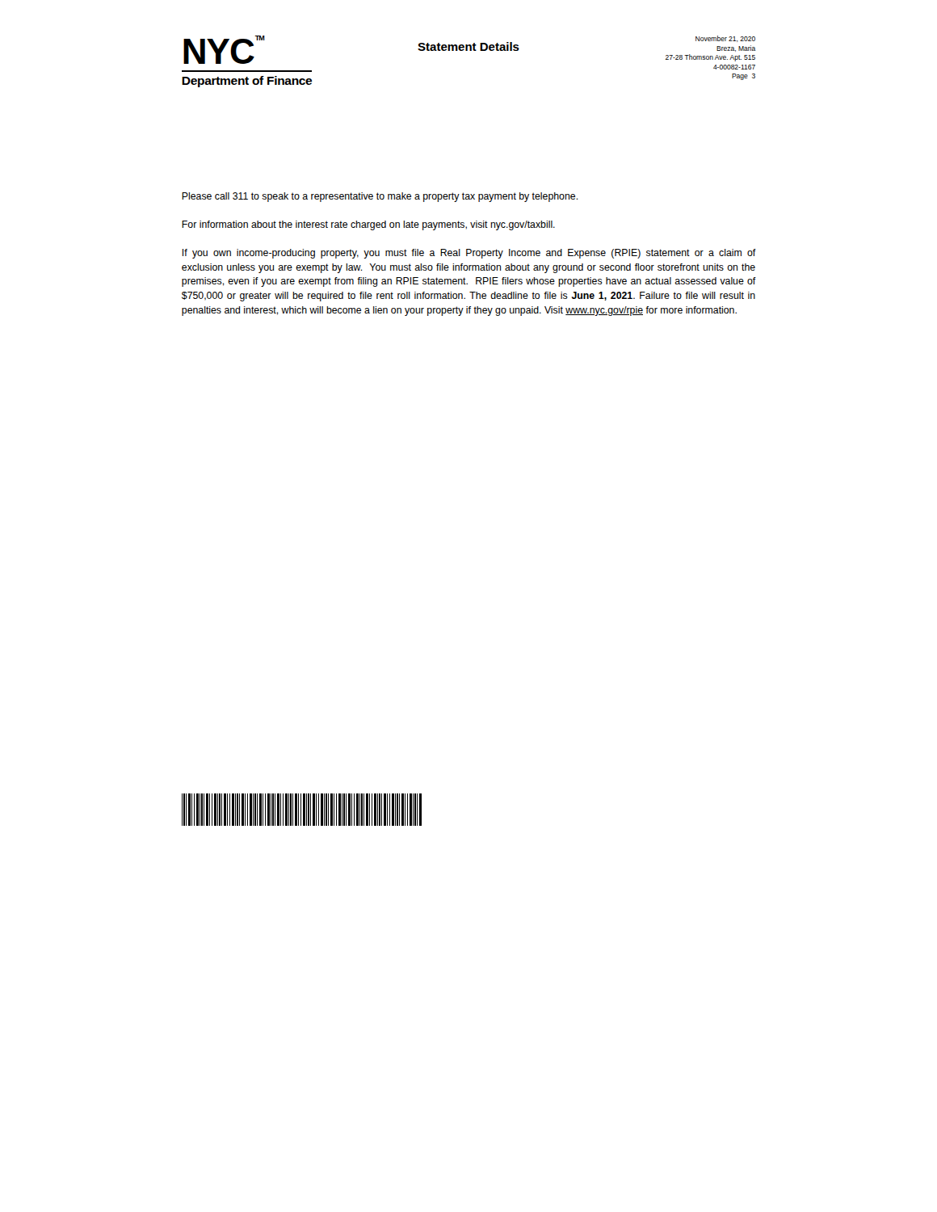NYCTM
Department of Finance
Statement Details
November 21, 2020
Breza, Maria
27-28 Thomson Ave. Apt. 515
4-00082-1167
Page 3
Please call 311 to speak to a representative to make a property tax payment by telephone.
For information about the interest rate charged on late payments, visit nyc.gov/taxbill.
If you own income-producing property, you must file a Real Property Income and Expense (RPIE) statement or a claim of exclusion unless you are exempt by law. You must also file information about any ground or second floor storefront units on the premises, even if you are exempt from filing an RPIE statement. RPIE filers whose properties have an actual assessed value of $750,000 or greater will be required to file rent roll information. The deadline to file is June 1, 2021. Failure to file will result in penalties and interest, which will become a lien on your property if they go unpaid. Visit www.nyc.gov/rpie for more information.